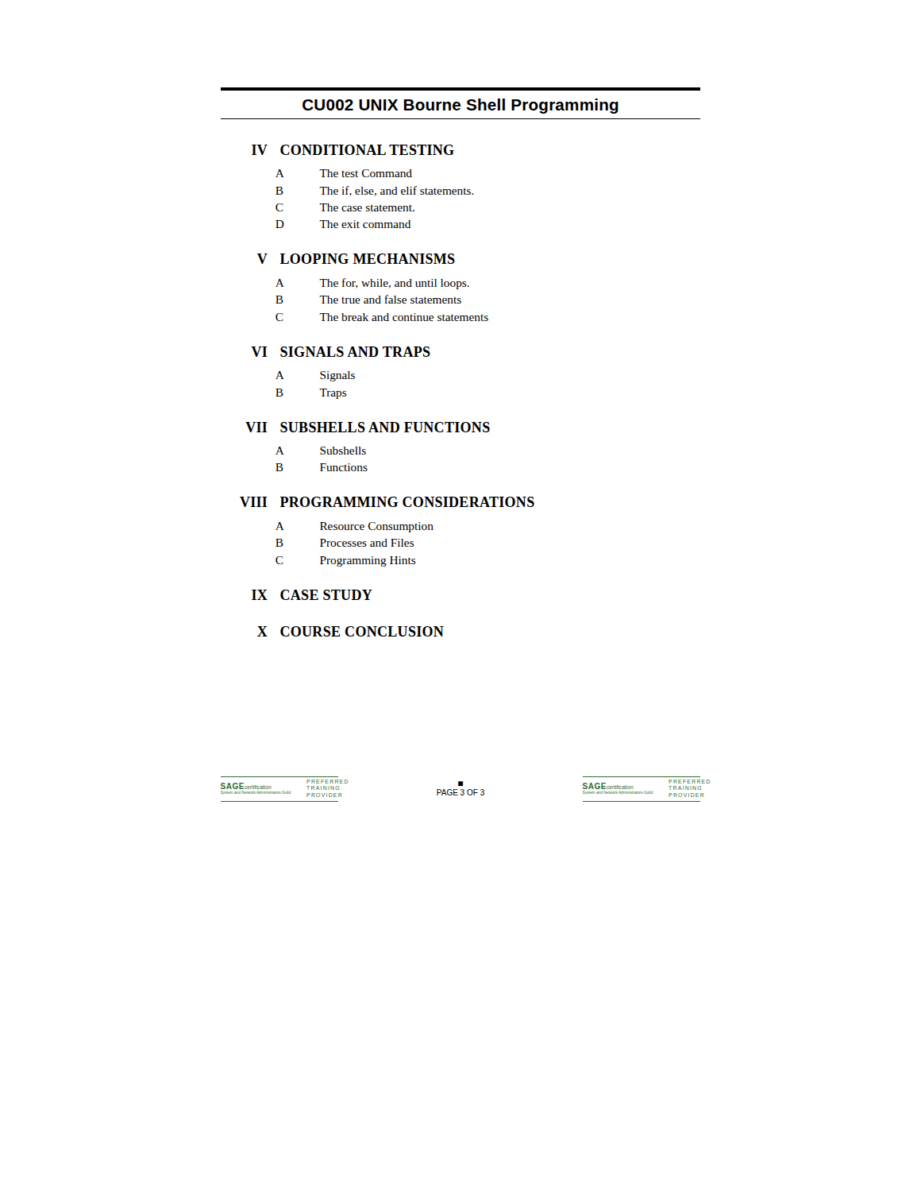CU002 UNIX Bourne Shell Programming
IV CONDITIONAL TESTING
AThe test Command
BThe if, else, and elif statements.
CThe case statement.
DThe exit command
VLOOPING MECHANISMS
AThe for, while, and until loops.
BThe true and false statements
CThe break and continue statements
VI SIGNALS AND TRAPS
ASignals
BTraps
VII SUBSHELLS AND FUNCTIONS
ASubshells
BFunctions
VIII PROGRAMMING CONSIDERATIONS
AResource Consumption
BProcesses and Files
CProgramming Hints
IX CASE STUDY
XCOURSE CONCLUSION
SAGEcertification System and Network Administrators Guild
PREFERRED
TRAINING
PROVIDER
■ PAGE 3 OF 3
SAGEcertification System and Network Administrators Guild
PREFERRED
TRAINING
PROVIDER